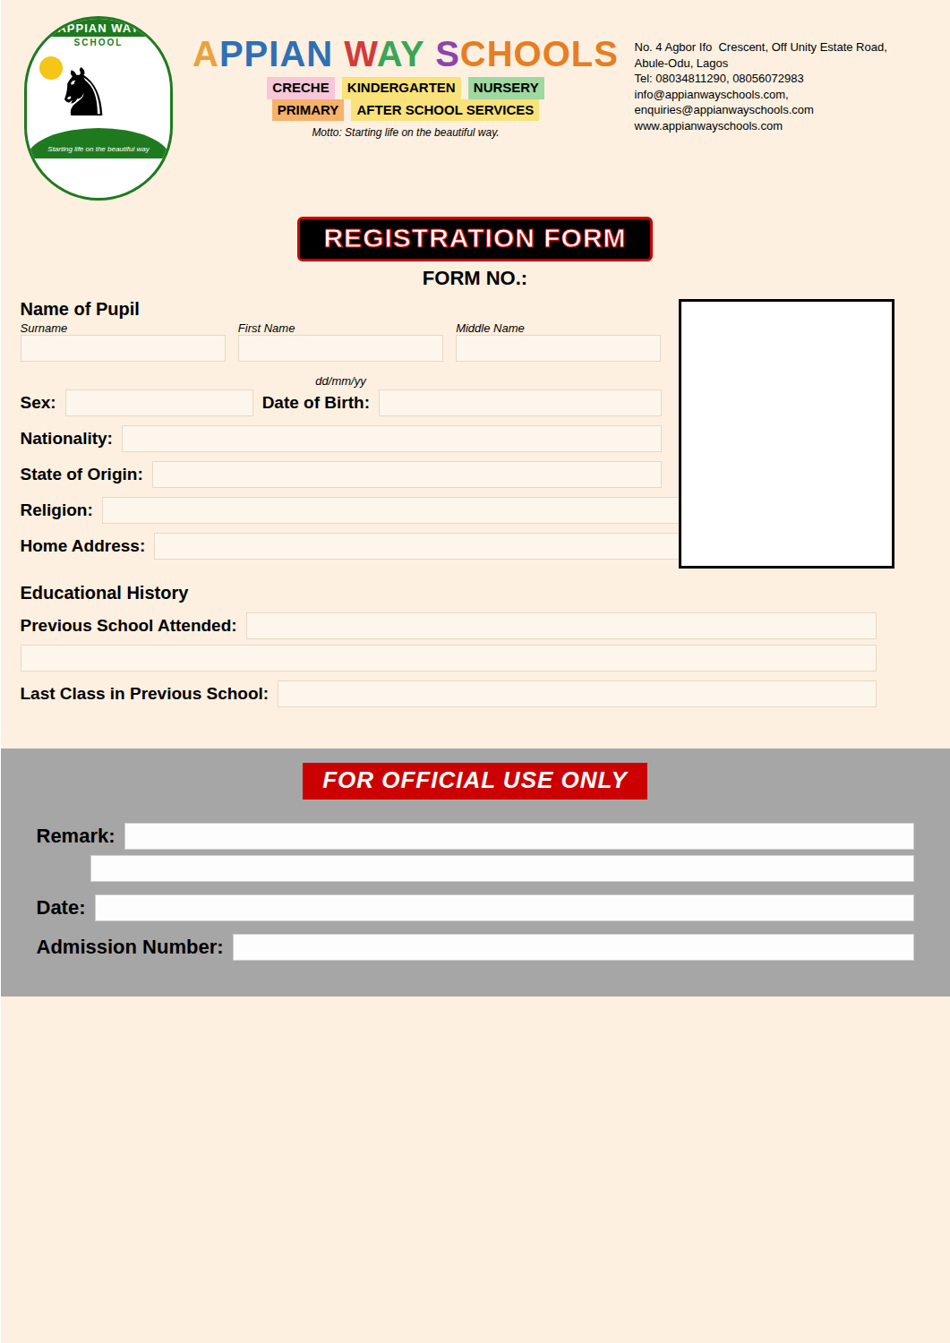APPIAN WAY
SCHOOL
♞
Starting life on the beautiful way
APPIAN WAY SCHOOLS
CRECHE KINDERGARTEN NURSERY
PRIMARY AFTER SCHOOL SERVICES
Motto: Starting life on the beautiful way.
No. 4 Agbor Ifo Crescent, Off Unity Estate Road,
Abule-Odu, Lagos
Tel: 08034811290, 08056072983
info@appianwayschools.com,
enquiries@appianwayschools.com
www.appianwayschools.com
REGISTRATION FORM
FORM NO.:
Name of Pupil
Surname
First Name
Middle Name
dd/mm/yy
Sex:
Date of Birth:
Nationality:
State of Origin:
Religion:
Home Address:
Educational History
Previous School Attended:
Last Class in Previous School:
FOR OFFICIAL USE ONLY
Remark:
Date:
Admission Number: